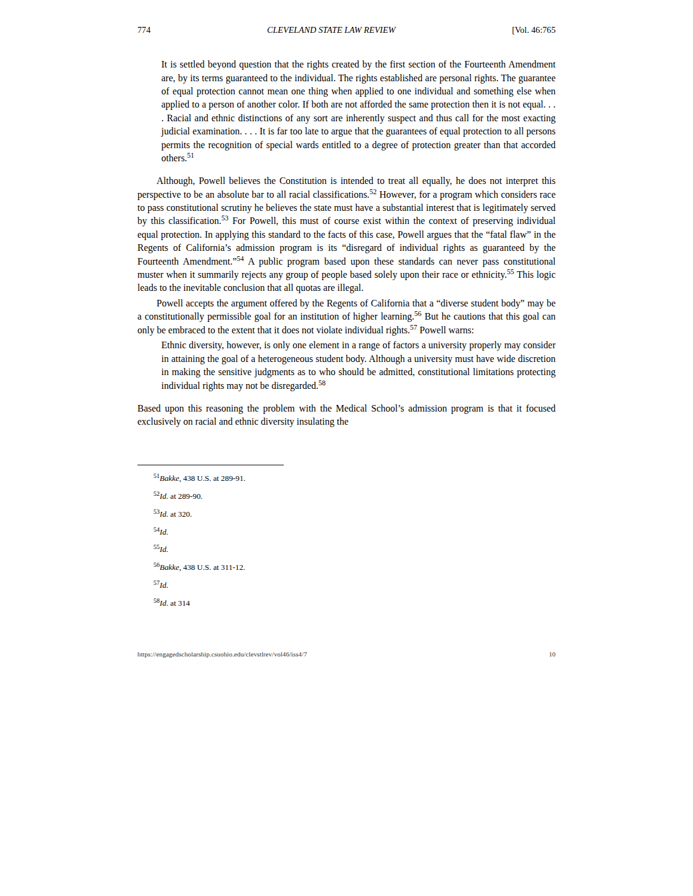774 CLEVELAND STATE LAW REVIEW [Vol. 46:765
It is settled beyond question that the rights created by the first section of the Fourteenth Amendment are, by its terms guaranteed to the individual. The rights established are personal rights. The guarantee of equal protection cannot mean one thing when applied to one individual and something else when applied to a person of another color. If both are not afforded the same protection then it is not equal. . . . Racial and ethnic distinctions of any sort are inherently suspect and thus call for the most exacting judicial examination. . . . It is far too late to argue that the guarantees of equal protection to all persons permits the recognition of special wards entitled to a degree of protection greater than that accorded others.51
Although, Powell believes the Constitution is intended to treat all equally, he does not interpret this perspective to be an absolute bar to all racial classifications.52 However, for a program which considers race to pass constitutional scrutiny he believes the state must have a substantial interest that is legitimately served by this classification.53 For Powell, this must of course exist within the context of preserving individual equal protection. In applying this standard to the facts of this case, Powell argues that the “fatal flaw” in the Regents of California’s admission program is its “disregard of individual rights as guaranteed by the Fourteenth Amendment.”54 A public program based upon these standards can never pass constitutional muster when it summarily rejects any group of people based solely upon their race or ethnicity.55 This logic leads to the inevitable conclusion that all quotas are illegal.
Powell accepts the argument offered by the Regents of California that a “diverse student body” may be a constitutionally permissible goal for an institution of higher learning.56 But he cautions that this goal can only be embraced to the extent that it does not violate individual rights.57 Powell warns:
Ethnic diversity, however, is only one element in a range of factors a university properly may consider in attaining the goal of a heterogeneous student body. Although a university must have wide discretion in making the sensitive judgments as to who should be admitted, constitutional limitations protecting individual rights may not be disregarded.58
Based upon this reasoning the problem with the Medical School’s admission program is that it focused exclusively on racial and ethnic diversity insulating the
51 Bakke, 438 U.S. at 289-91.
52 Id. at 289-90.
53 Id. at 320.
54 Id.
55 Id.
56 Bakke, 438 U.S. at 311-12.
57 Id.
58 Id. at 314
https://engagedscholarship.csuohio.edu/clevstlrev/vol46/iss4/7 10